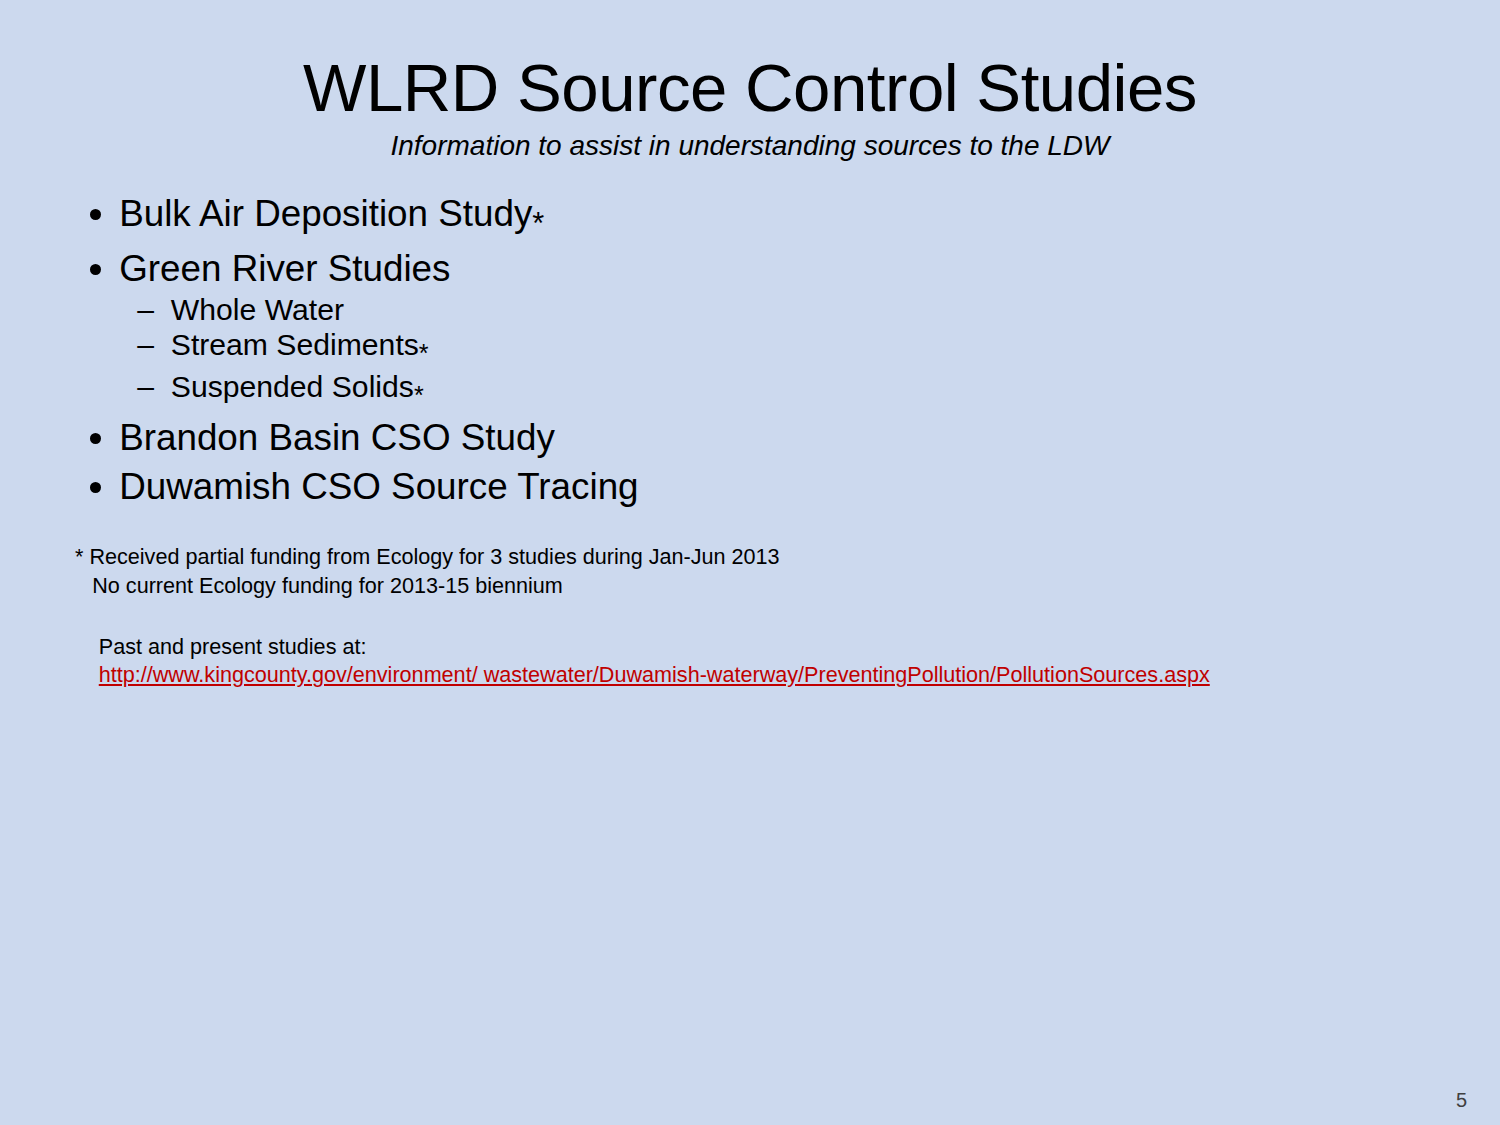WLRD Source Control Studies
Information to assist in understanding sources to the LDW
Bulk Air Deposition Study*
Green River Studies
Whole Water
Stream Sediments*
Suspended Solids*
Brandon Basin CSO Study
Duwamish CSO Source Tracing
* Received partial funding from Ecology for 3 studies during Jan-Jun 2013 No current Ecology funding for 2013-15 biennium
Past and present studies at:
http://www.kingcounty.gov/environment/ wastewater/Duwamish-waterway/PreventingPollution/PollutionSources.aspx
5